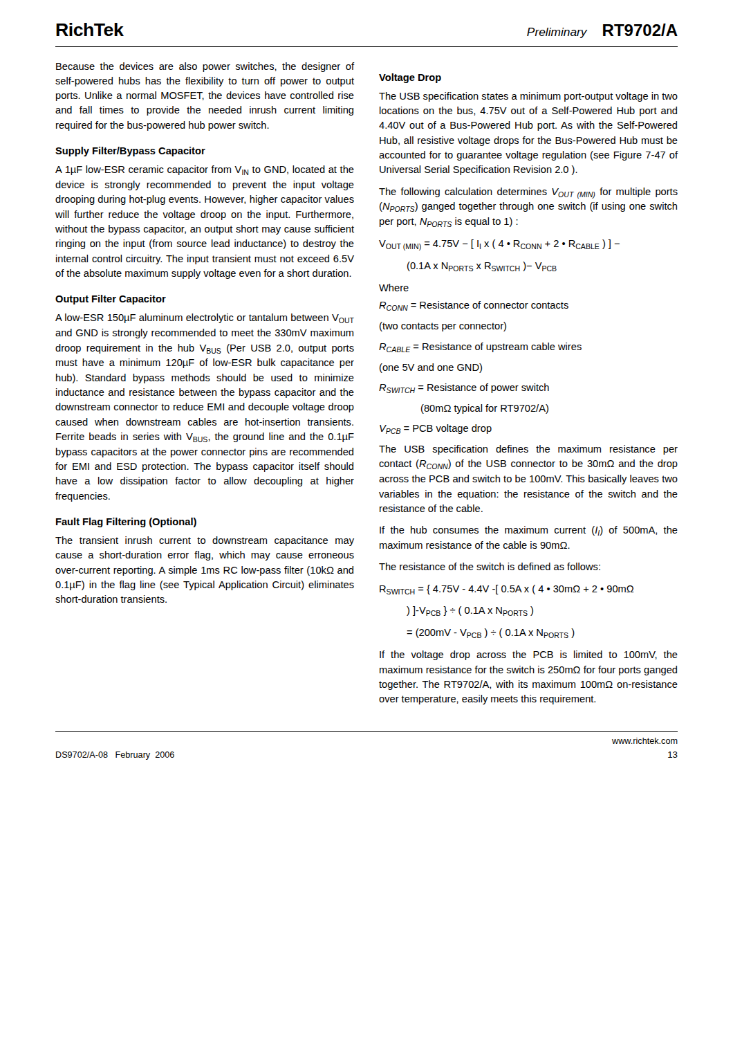RichTek
Preliminary RT9702/A
Because the devices are also power switches, the designer of self-powered hubs has the flexibility to turn off power to output ports. Unlike a normal MOSFET, the devices have controlled rise and fall times to provide the needed inrush current limiting required for the bus-powered hub power switch.
Supply Filter/Bypass Capacitor
A 1µF low-ESR ceramic capacitor from VIN to GND, located at the device is strongly recommended to prevent the input voltage drooping during hot-plug events. However, higher capacitor values will further reduce the voltage droop on the input. Furthermore, without the bypass capacitor, an output short may cause sufficient ringing on the input (from source lead inductance) to destroy the internal control circuitry. The input transient must not exceed 6.5V of the absolute maximum supply voltage even for a short duration.
Output Filter Capacitor
A low-ESR 150µF aluminum electrolytic or tantalum between VOUT and GND is strongly recommended to meet the 330mV maximum droop requirement in the hub VBUS (Per USB 2.0, output ports must have a minimum 120µF of low-ESR bulk capacitance per hub). Standard bypass methods should be used to minimize inductance and resistance between the bypass capacitor and the downstream connector to reduce EMI and decouple voltage droop caused when downstream cables are hot-insertion transients. Ferrite beads in series with VBUS, the ground line and the 0.1µF bypass capacitors at the power connector pins are recommended for EMI and ESD protection. The bypass capacitor itself should have a low dissipation factor to allow decoupling at higher frequencies.
Fault Flag Filtering (Optional)
The transient inrush current to downstream capacitance may cause a short-duration error flag, which may cause erroneous over-current reporting. A simple 1ms RC low-pass filter (10kΩ and 0.1µF) in the flag line (see Typical Application Circuit) eliminates short-duration transients.
Voltage Drop
The USB specification states a minimum port-output voltage in two locations on the bus, 4.75V out of a Self-Powered Hub port and 4.40V out of a Bus-Powered Hub port. As with the Self-Powered Hub, all resistive voltage drops for the Bus-Powered Hub must be accounted for to guarantee voltage regulation (see Figure 7-47 of Universal Serial Specification Revision 2.0 ).
The following calculation determines VOUT (MIN) for multiple ports (NPORTS) ganged together through one switch (if using one switch per port, NPORTS is equal to 1) :
VOUT (MIN) = 4.75V − [ II x ( 4 • RCONN + 2 • RCABLE ) ] −
(0.1A x NPORTS x RSWITCH )− VPCB
Where
RCONN = Resistance of connector contacts
(two contacts per connector)
RCABLE = Resistance of upstream cable wires
(one 5V and one GND)
RSWITCH = Resistance of power switch
(80mΩ typical for RT9702/A)
VPCB = PCB voltage drop
The USB specification defines the maximum resistance per contact (RCONN) of the USB connector to be 30mΩ and the drop across the PCB and switch to be 100mV. This basically leaves two variables in the equation: the resistance of the switch and the resistance of the cable.
If the hub consumes the maximum current (II) of 500mA, the maximum resistance of the cable is 90mΩ.
The resistance of the switch is defined as follows:
RSWITCH = { 4.75V - 4.4V -[ 0.5A x ( 4 • 30mΩ + 2 • 90mΩ
) ]-VPCB } ÷ ( 0.1A x NPORTS )
= (200mV - VPCB ) ÷ ( 0.1A x NPORTS )
If the voltage drop across the PCB is limited to 100mV, the maximum resistance for the switch is 250mΩ for four ports ganged together. The RT9702/A, with its maximum 100mΩ on-resistance over temperature, easily meets this requirement.
DS9702/A-08 February 2006
www.richtek.com
13